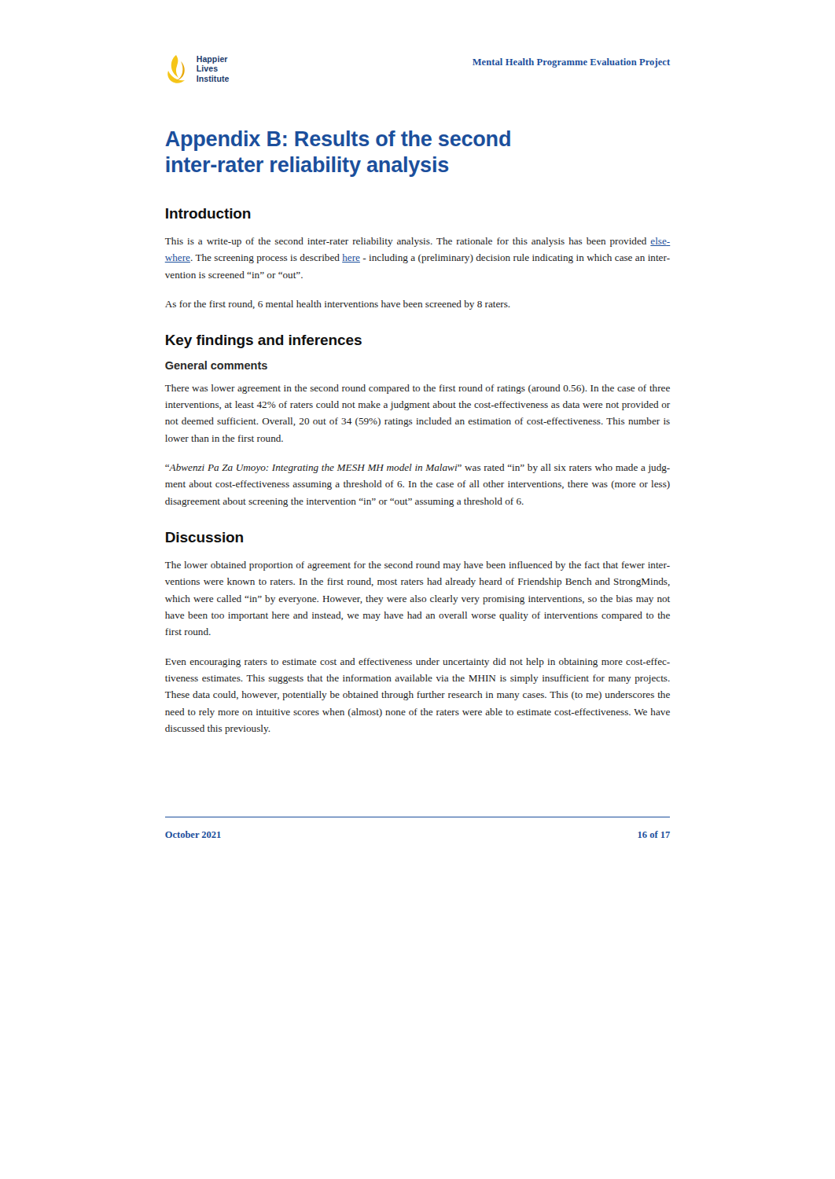Happier
Lives
Institute
Mental Health Programme Evaluation Project
Appendix B: Results of the second
inter-rater reliability analysis
Introduction
This is a write-up of the second inter-rater reliability analysis. The rationale for this analysis has been provided elsewhere. The screening process is described here - including a (preliminary) decision rule indicating in which case an intervention is screened “in” or “out”.
As for the first round, 6 mental health interventions have been screened by 8 raters.
Key findings and inferences
General comments
There was lower agreement in the second round compared to the first round of ratings (around 0.56). In the case of three interventions, at least 42% of raters could not make a judgment about the cost-effectiveness as data were not provided or not deemed sufficient. Overall, 20 out of 34 (59%) ratings included an estimation of cost-effectiveness. This number is lower than in the first round.
“Abwenzi Pa Za Umoyo: Integrating the MESH MH model in Malawi” was rated “in” by all six raters who made a judgment about cost-effectiveness assuming a threshold of 6. In the case of all other interventions, there was (more or less) disagreement about screening the intervention “in” or “out” assuming a threshold of 6.
Discussion
The lower obtained proportion of agreement for the second round may have been influenced by the fact that fewer interventions were known to raters. In the first round, most raters had already heard of Friendship Bench and StrongMinds, which were called “in” by everyone. However, they were also clearly very promising interventions, so the bias may not have been too important here and instead, we may have had an overall worse quality of interventions compared to the first round.
Even encouraging raters to estimate cost and effectiveness under uncertainty did not help in obtaining more cost-effectiveness estimates. This suggests that the information available via the MHIN is simply insufficient for many projects. These data could, however, potentially be obtained through further research in many cases. This (to me) underscores the need to rely more on intuitive scores when (almost) none of the raters were able to estimate cost-effectiveness. We have discussed this previously.
October 2021 16 of 17